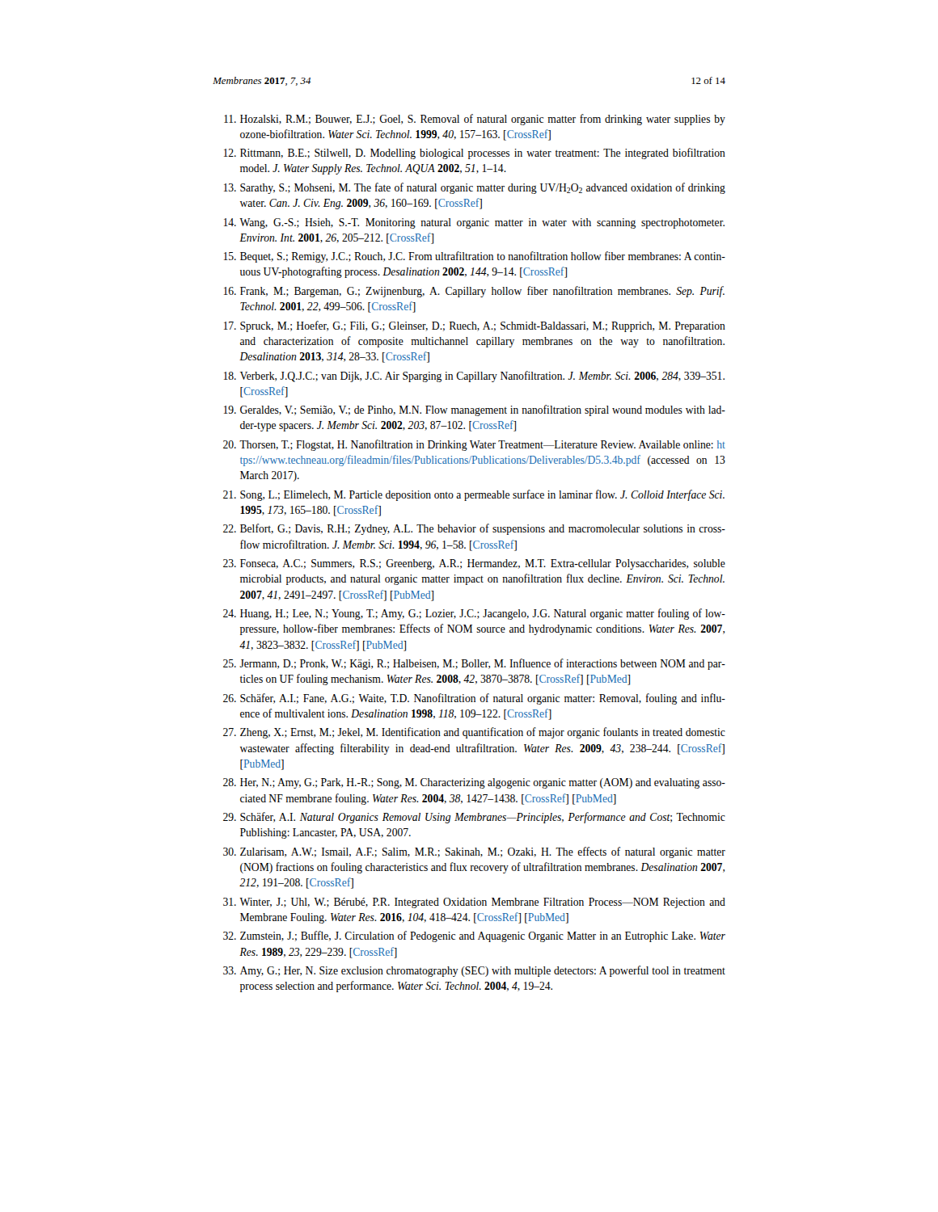Membranes 2017, 7, 34
12 of 14
Hozalski, R.M.; Bouwer, E.J.; Goel, S. Removal of natural organic matter from drinking water supplies by ozone-biofiltration. Water Sci. Technol. 1999, 40, 157–163. [CrossRef]
Rittmann, B.E.; Stilwell, D. Modelling biological processes in water treatment: The integrated biofiltration model. J. Water Supply Res. Technol. AQUA 2002, 51, 1–14.
Sarathy, S.; Mohseni, M. The fate of natural organic matter during UV/H2O2 advanced oxidation of drinking water. Can. J. Civ. Eng. 2009, 36, 160–169. [CrossRef]
Wang, G.-S.; Hsieh, S.-T. Monitoring natural organic matter in water with scanning spectrophotometer. Environ. Int. 2001, 26, 205–212. [CrossRef]
Bequet, S.; Remigy, J.C.; Rouch, J.C. From ultrafiltration to nanofiltration hollow fiber membranes: A continuous UV-photografting process. Desalination 2002, 144, 9–14. [CrossRef]
Frank, M.; Bargeman, G.; Zwijnenburg, A. Capillary hollow fiber nanofiltration membranes. Sep. Purif. Technol. 2001, 22, 499–506. [CrossRef]
Spruck, M.; Hoefer, G.; Fili, G.; Gleinser, D.; Ruech, A.; Schmidt-Baldassari, M.; Rupprich, M. Preparation and characterization of composite multichannel capillary membranes on the way to nanofiltration. Desalination 2013, 314, 28–33. [CrossRef]
Verberk, J.Q.J.C.; van Dijk, J.C. Air Sparging in Capillary Nanofiltration. J. Membr. Sci. 2006, 284, 339–351. [CrossRef]
Geraldes, V.; Semião, V.; de Pinho, M.N. Flow management in nanofiltration spiral wound modules with ladder-type spacers. J. Membr Sci. 2002, 203, 87–102. [CrossRef]
Thorsen, T.; Flogstat, H. Nanofiltration in Drinking Water Treatment—Literature Review. Available online: https://www.techneau.org/fileadmin/files/Publications/Publications/Deliverables/D5.3.4b.pdf (accessed on 13 March 2017).
Song, L.; Elimelech, M. Particle deposition onto a permeable surface in laminar flow. J. Colloid Interface Sci. 1995, 173, 165–180. [CrossRef]
Belfort, G.; Davis, R.H.; Zydney, A.L. The behavior of suspensions and macromolecular solutions in cross-flow microfiltration. J. Membr. Sci. 1994, 96, 1–58. [CrossRef]
Fonseca, A.C.; Summers, R.S.; Greenberg, A.R.; Hermandez, M.T. Extra-cellular Polysaccharides, soluble microbial products, and natural organic matter impact on nanofiltration flux decline. Environ. Sci. Technol. 2007, 41, 2491–2497. [CrossRef] [PubMed]
Huang, H.; Lee, N.; Young, T.; Amy, G.; Lozier, J.C.; Jacangelo, J.G. Natural organic matter fouling of low-pressure, hollow-fiber membranes: Effects of NOM source and hydrodynamic conditions. Water Res. 2007, 41, 3823–3832. [CrossRef] [PubMed]
Jermann, D.; Pronk, W.; Kägi, R.; Halbeisen, M.; Boller, M. Influence of interactions between NOM and particles on UF fouling mechanism. Water Res. 2008, 42, 3870–3878. [CrossRef] [PubMed]
Schäfer, A.I.; Fane, A.G.; Waite, T.D. Nanofiltration of natural organic matter: Removal, fouling and influence of multivalent ions. Desalination 1998, 118, 109–122. [CrossRef]
Zheng, X.; Ernst, M.; Jekel, M. Identification and quantification of major organic foulants in treated domestic wastewater affecting filterability in dead-end ultrafiltration. Water Res. 2009, 43, 238–244. [CrossRef] [PubMed]
Her, N.; Amy, G.; Park, H.-R.; Song, M. Characterizing algogenic organic matter (AOM) and evaluating associated NF membrane fouling. Water Res. 2004, 38, 1427–1438. [CrossRef] [PubMed]
Schäfer, A.I. Natural Organics Removal Using Membranes—Principles, Performance and Cost; Technomic Publishing: Lancaster, PA, USA, 2007.
Zularisam, A.W.; Ismail, A.F.; Salim, M.R.; Sakinah, M.; Ozaki, H. The effects of natural organic matter (NOM) fractions on fouling characteristics and flux recovery of ultrafiltration membranes. Desalination 2007, 212, 191–208. [CrossRef]
Winter, J.; Uhl, W.; Bérubé, P.R. Integrated Oxidation Membrane Filtration Process—NOM Rejection and Membrane Fouling. Water Res. 2016, 104, 418–424. [CrossRef] [PubMed]
Zumstein, J.; Buffle, J. Circulation of Pedogenic and Aquagenic Organic Matter in an Eutrophic Lake. Water Res. 1989, 23, 229–239. [CrossRef]
Amy, G.; Her, N. Size exclusion chromatography (SEC) with multiple detectors: A powerful tool in treatment process selection and performance. Water Sci. Technol. 2004, 4, 19–24.